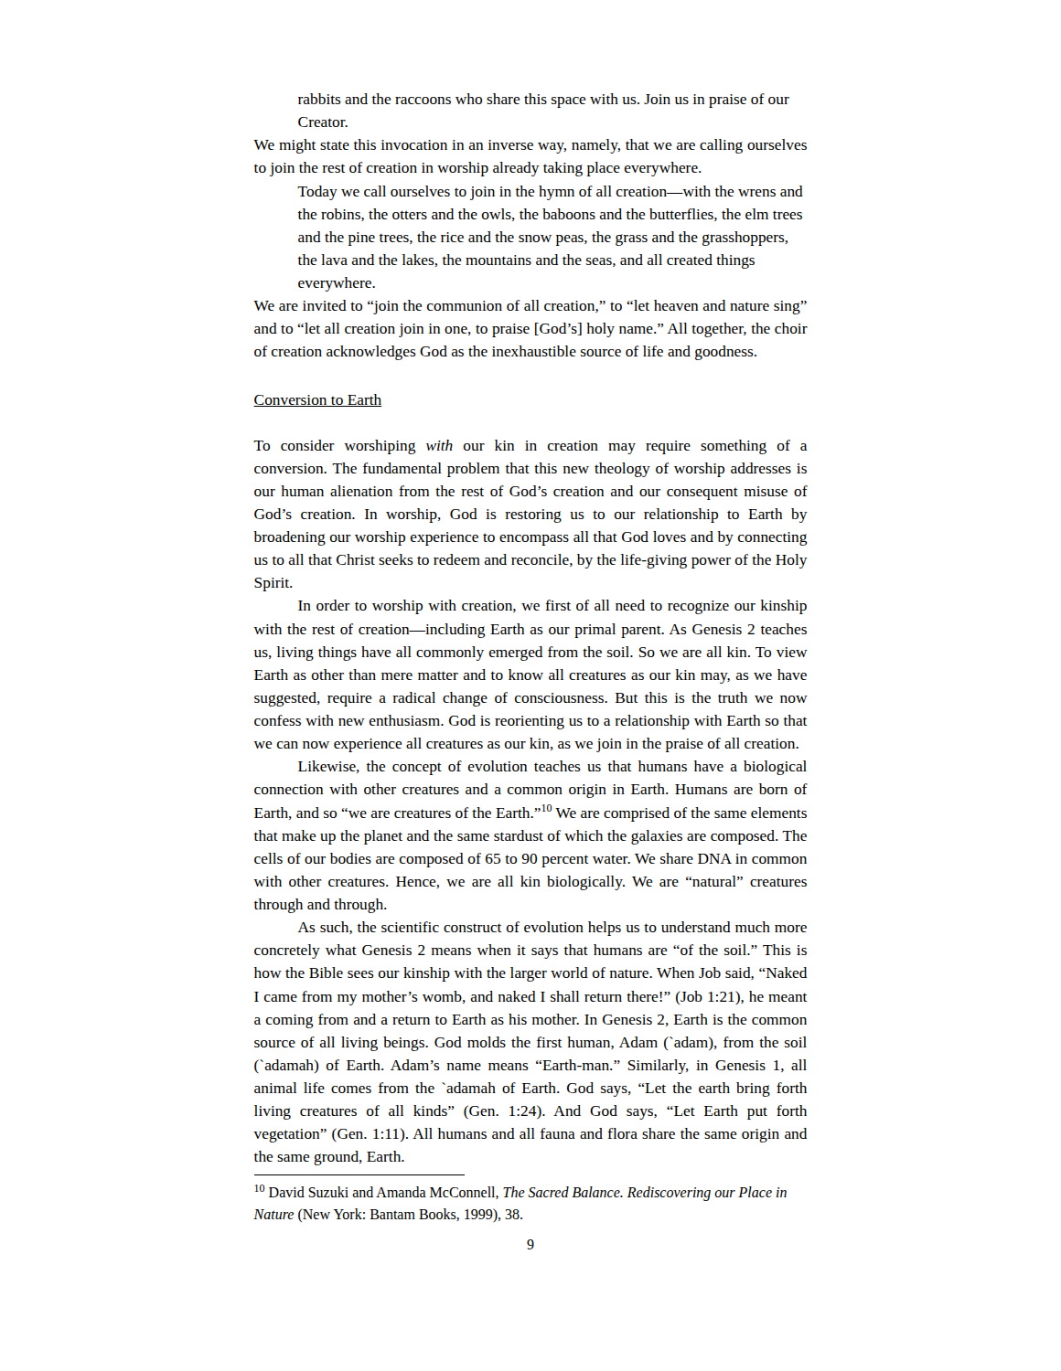rabbits and the raccoons who share this space with us. Join us in praise of our Creator.
We might state this invocation in an inverse way, namely, that we are calling ourselves to join the rest of creation in worship already taking place everywhere.
Today we call ourselves to join in the hymn of all creation—with the wrens and the robins, the otters and the owls, the baboons and the butterflies, the elm trees and the pine trees, the rice and the snow peas, the grass and the grasshoppers, the lava and the lakes, the mountains and the seas, and all created things everywhere.
We are invited to “join the communion of all creation,” to “let heaven and nature sing” and to “let all creation join in one, to praise [God’s] holy name.” All together, the choir of creation acknowledges God as the inexhaustible source of life and goodness.
Conversion to Earth
To consider worshiping with our kin in creation may require something of a conversion. The fundamental problem that this new theology of worship addresses is our human alienation from the rest of God’s creation and our consequent misuse of God’s creation. In worship, God is restoring us to our relationship to Earth by broadening our worship experience to encompass all that God loves and by connecting us to all that Christ seeks to redeem and reconcile, by the life-giving power of the Holy Spirit.
In order to worship with creation, we first of all need to recognize our kinship with the rest of creation—including Earth as our primal parent. As Genesis 2 teaches us, living things have all commonly emerged from the soil. So we are all kin. To view Earth as other than mere matter and to know all creatures as our kin may, as we have suggested, require a radical change of consciousness. But this is the truth we now confess with new enthusiasm. God is reorienting us to a relationship with Earth so that we can now experience all creatures as our kin, as we join in the praise of all creation.
Likewise, the concept of evolution teaches us that humans have a biological connection with other creatures and a common origin in Earth. Humans are born of Earth, and so “we are creatures of the Earth.”10 We are comprised of the same elements that make up the planet and the same stardust of which the galaxies are composed. The cells of our bodies are composed of 65 to 90 percent water. We share DNA in common with other creatures. Hence, we are all kin biologically. We are “natural” creatures through and through.
As such, the scientific construct of evolution helps us to understand much more concretely what Genesis 2 means when it says that humans are “of the soil.” This is how the Bible sees our kinship with the larger world of nature. When Job said, “Naked I came from my mother’s womb, and naked I shall return there!” (Job 1:21), he meant a coming from and a return to Earth as his mother. In Genesis 2, Earth is the common source of all living beings. God molds the first human, Adam (`adam), from the soil (`adamah) of Earth. Adam’s name means “Earth-man.” Similarly, in Genesis 1, all animal life comes from the `adamah of Earth. God says, “Let the earth bring forth living creatures of all kinds” (Gen. 1:24). And God says, “Let Earth put forth vegetation” (Gen. 1:11). All humans and all fauna and flora share the same origin and the same ground, Earth.
10 David Suzuki and Amanda McConnell, The Sacred Balance. Rediscovering our Place in Nature (New York: Bantam Books, 1999), 38.
9